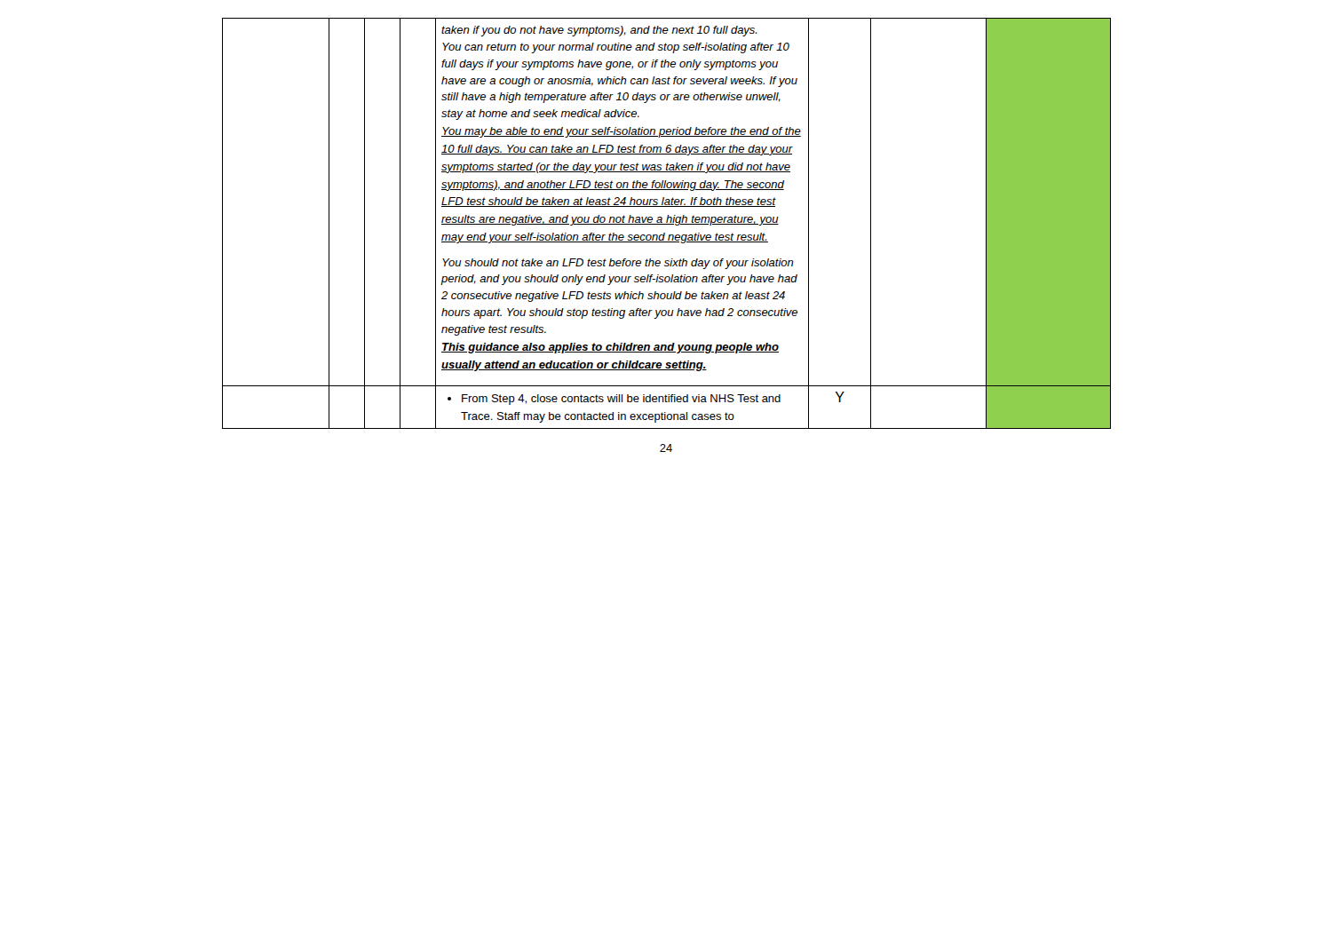| | | | | taken if you do not have symptoms), and the next 10 full days. You can return to your normal routine and stop self-isolating after 10 full days if your symptoms have gone, or if the only symptoms you have are a cough or anosmia, which can last for several weeks. If you still have a high temperature after 10 days or are otherwise unwell, stay at home and seek medical advice. You may be able to end your self-isolation period before the end of the 10 full days. You can take an LFD test from 6 days after the day your symptoms started (or the day your test was taken if you did not have symptoms), and another LFD test on the following day. The second LFD test should be taken at least 24 hours later. If both these test results are negative, and you do not have a high temperature, you may end your self-isolation after the second negative test result. You should not take an LFD test before the sixth day of your isolation period, and you should only end your self-isolation after you have had 2 consecutive negative LFD tests which should be taken at least 24 hours apart. You should stop testing after you have had 2 consecutive negative test results. This guidance also applies to children and young people who usually attend an education or childcare setting. | | | |
| | | | | From Step 4, close contacts will be identified via NHS Test and Trace. Staff may be contacted in exceptional cases to | Y | | |
24